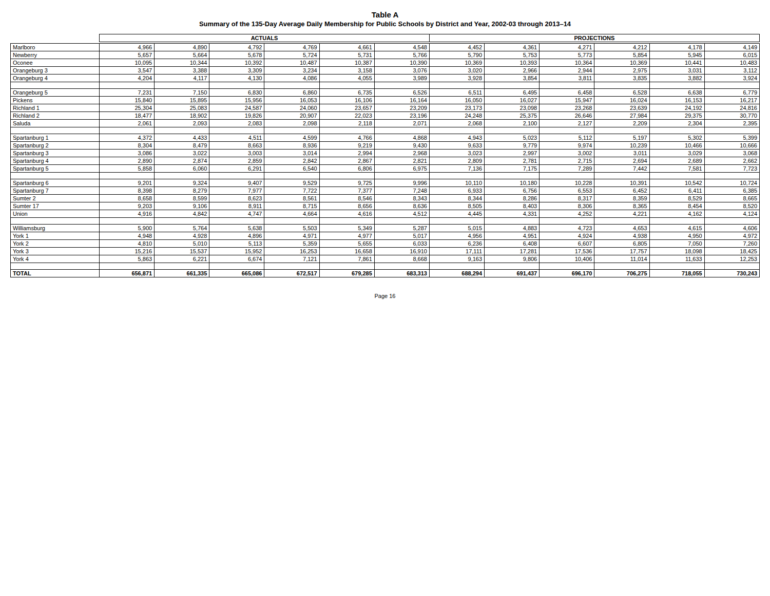Table A
Summary of the 135-Day Average Daily Membership for Public Schools by District and Year, 2002-03 through 2013–14
| | ACTUALS | PROJECTIONS |
| --- | --- | --- |
| Marlboro | 4,966 | 4,890 | 4,792 | 4,769 | 4,661 | 4,548 | 4,452 | 4,361 | 4,271 | 4,212 | 4,178 | 4,149 |
| Newberry | 5,657 | 5,664 | 5,678 | 5,724 | 5,731 | 5,766 | 5,790 | 5,753 | 5,773 | 5,854 | 5,945 | 6,015 |
| Oconee | 10,095 | 10,344 | 10,392 | 10,487 | 10,387 | 10,390 | 10,369 | 10,393 | 10,364 | 10,369 | 10,441 | 10,483 |
| Orangeburg 3 | 3,547 | 3,388 | 3,309 | 3,234 | 3,158 | 3,076 | 3,020 | 2,966 | 2,944 | 2,975 | 3,031 | 3,112 |
| Orangeburg 4 | 4,204 | 4,117 | 4,130 | 4,086 | 4,055 | 3,989 | 3,928 | 3,854 | 3,811 | 3,835 | 3,882 | 3,924 |
| Orangeburg 5 | 7,231 | 7,150 | 6,830 | 6,860 | 6,735 | 6,526 | 6,511 | 6,495 | 6,458 | 6,528 | 6,638 | 6,779 |
| Pickens | 15,840 | 15,895 | 15,956 | 16,053 | 16,106 | 16,164 | 16,050 | 16,027 | 15,947 | 16,024 | 16,153 | 16,217 |
| Richland 1 | 25,304 | 25,083 | 24,587 | 24,060 | 23,657 | 23,209 | 23,173 | 23,098 | 23,268 | 23,639 | 24,192 | 24,816 |
| Richland 2 | 18,477 | 18,902 | 19,826 | 20,907 | 22,023 | 23,196 | 24,248 | 25,375 | 26,646 | 27,984 | 29,375 | 30,770 |
| Saluda | 2,061 | 2,093 | 2,083 | 2,098 | 2,118 | 2,071 | 2,068 | 2,100 | 2,127 | 2,209 | 2,304 | 2,395 |
| Spartanburg 1 | 4,372 | 4,433 | 4,511 | 4,599 | 4,766 | 4,868 | 4,943 | 5,023 | 5,112 | 5,197 | 5,302 | 5,399 |
| Spartanburg 2 | 8,304 | 8,479 | 8,663 | 8,936 | 9,219 | 9,430 | 9,633 | 9,779 | 9,974 | 10,239 | 10,466 | 10,666 |
| Spartanburg 3 | 3,086 | 3,022 | 3,003 | 3,014 | 2,994 | 2,968 | 3,023 | 2,997 | 3,002 | 3,011 | 3,029 | 3,068 |
| Spartanburg 4 | 2,890 | 2,874 | 2,859 | 2,842 | 2,867 | 2,821 | 2,809 | 2,781 | 2,715 | 2,694 | 2,689 | 2,662 |
| Spartanburg 5 | 5,858 | 6,060 | 6,291 | 6,540 | 6,806 | 6,975 | 7,136 | 7,175 | 7,289 | 7,442 | 7,581 | 7,723 |
| Spartanburg 6 | 9,201 | 9,324 | 9,407 | 9,529 | 9,725 | 9,996 | 10,110 | 10,180 | 10,228 | 10,391 | 10,542 | 10,724 |
| Spartanburg 7 | 8,398 | 8,279 | 7,977 | 7,722 | 7,377 | 7,248 | 6,933 | 6,756 | 6,553 | 6,452 | 6,411 | 6,385 |
| Sumter 2 | 8,658 | 8,599 | 8,623 | 8,561 | 8,546 | 8,343 | 8,344 | 8,286 | 8,317 | 8,359 | 8,529 | 8,665 |
| Sumter 17 | 9,203 | 9,106 | 8,911 | 8,715 | 8,656 | 8,636 | 8,505 | 8,403 | 8,306 | 8,365 | 8,454 | 8,520 |
| Union | 4,916 | 4,842 | 4,747 | 4,664 | 4,616 | 4,512 | 4,445 | 4,331 | 4,252 | 4,221 | 4,162 | 4,124 |
| Williamsburg | 5,900 | 5,764 | 5,638 | 5,503 | 5,349 | 5,287 | 5,015 | 4,883 | 4,723 | 4,653 | 4,615 | 4,606 |
| York 1 | 4,948 | 4,928 | 4,896 | 4,971 | 4,977 | 5,017 | 4,956 | 4,951 | 4,924 | 4,938 | 4,950 | 4,972 |
| York 2 | 4,810 | 5,010 | 5,113 | 5,359 | 5,655 | 6,033 | 6,236 | 6,408 | 6,607 | 6,805 | 7,050 | 7,260 |
| York 3 | 15,216 | 15,537 | 15,952 | 16,253 | 16,658 | 16,910 | 17,111 | 17,281 | 17,536 | 17,757 | 18,098 | 18,425 |
| York 4 | 5,863 | 6,221 | 6,674 | 7,121 | 7,861 | 8,668 | 9,163 | 9,806 | 10,406 | 11,014 | 11,633 | 12,253 |
| TOTAL | 656,871 | 661,335 | 665,086 | 672,517 | 679,285 | 683,313 | 688,294 | 691,437 | 696,170 | 706,275 | 718,055 | 730,243 |
Page 16